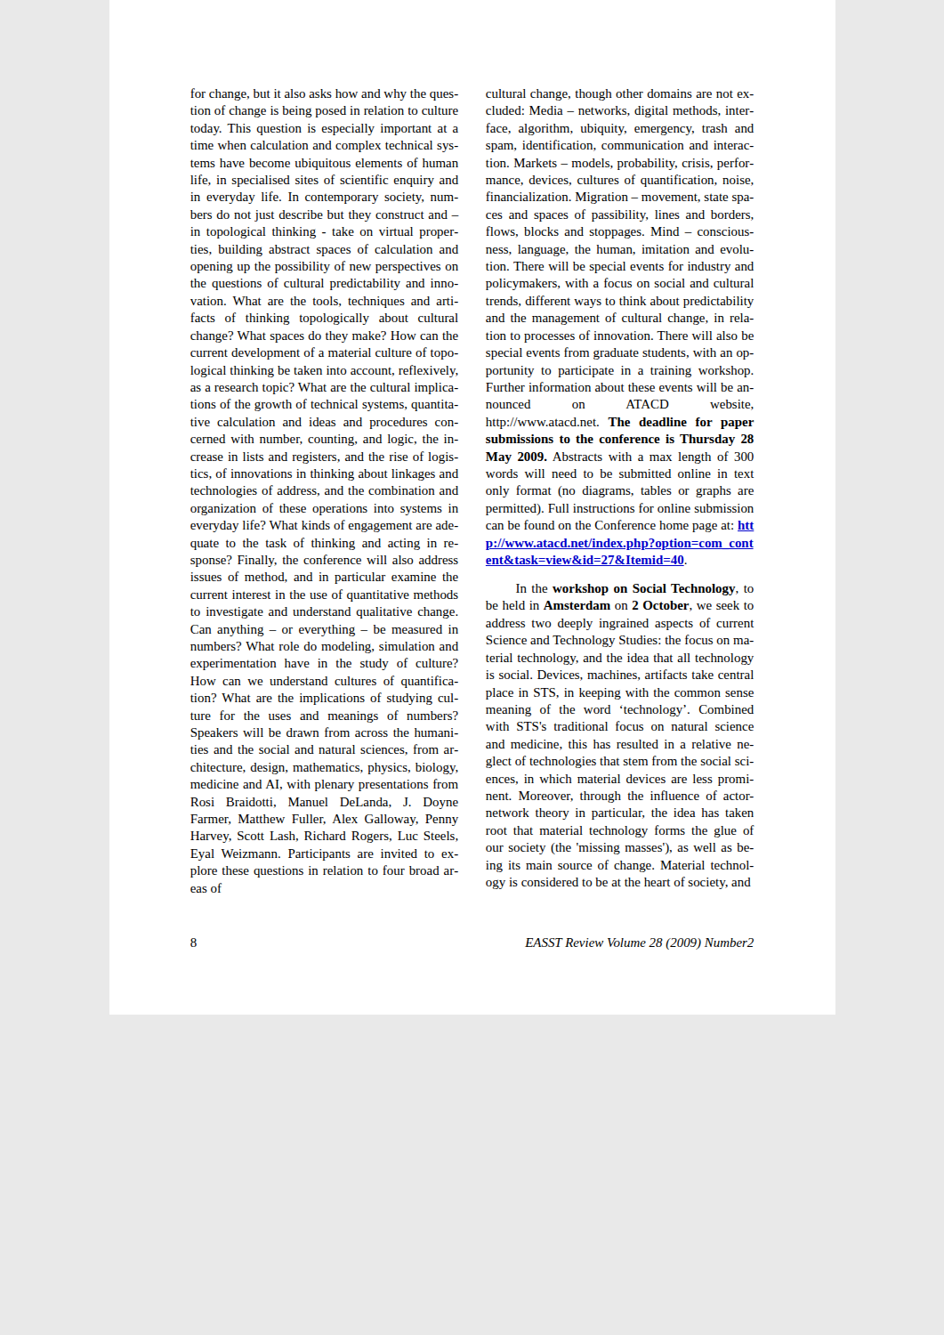for change, but it also asks how and why the question of change is being posed in relation to culture today. This question is especially important at a time when calculation and complex technical systems have become ubiquitous elements of human life, in specialised sites of scientific enquiry and in everyday life. In contemporary society, numbers do not just describe but they construct and – in topological thinking - take on virtual properties, building abstract spaces of calculation and opening up the possibility of new perspectives on the questions of cultural predictability and innovation. What are the tools, techniques and artifacts of thinking topologically about cultural change? What spaces do they make? How can the current development of a material culture of topological thinking be taken into account, reflexively, as a research topic? What are the cultural implications of the growth of technical systems, quantitative calculation and ideas and procedures concerned with number, counting, and logic, the increase in lists and registers, and the rise of logistics, of innovations in thinking about linkages and technologies of address, and the combination and organization of these operations into systems in everyday life? What kinds of engagement are adequate to the task of thinking and acting in response? Finally, the conference will also address issues of method, and in particular examine the current interest in the use of quantitative methods to investigate and understand qualitative change. Can anything – or everything – be measured in numbers? What role do modeling, simulation and experimentation have in the study of culture? How can we understand cultures of quantification? What are the implications of studying culture for the uses and meanings of numbers?Speakers will be drawn from across the humanities and the social and natural sciences, from architecture, design, mathematics, physics, biology, medicine and AI, with plenary presentations from Rosi Braidotti, Manuel DeLanda, J. Doyne Farmer, Matthew Fuller, Alex Galloway, Penny Harvey, Scott Lash, Richard Rogers, Luc Steels, Eyal Weizmann. Participants are invited to explore these questions in relation to four broad areas of
cultural change, though other domains are not excluded: Media – networks, digital methods, interface, algorithm, ubiquity, emergency, trash and spam, identification, communication and interaction. Markets – models, probability, crisis, performance, devices, cultures of quantification, noise, financialization. Migration – movement, state spaces and spaces of passibility, lines and borders, flows, blocks and stoppages. Mind – consciousness, language, the human, imitation and evolution. There will be special events for industry and policymakers, with a focus on social and cultural trends, different ways to think about predictability and the management of cultural change, in relation to processes of innovation. There will also be special events from graduate students, with an opportunity to participate in a training workshop. Further information about these events will be announced on ATACD website, http://www.atacd.net. The deadline for paper submissions to the conference is Thursday 28 May 2009. Abstracts with a max length of 300 words will need to be submitted online in text only format (no diagrams, tables or graphs are permitted). Full instructions for online submission can be found on the Conference home page at: http://www.atacd.net/index.php?option=com_content&task=view&id=27&Itemid=40.
In the workshop on Social Technology, to be held in Amsterdam on 2 October, we seek to address two deeply ingrained aspects of current Science and Technology Studies: the focus on material technology, and the idea that all technology is social. Devices, machines, artifacts take central place in STS, in keeping with the common sense meaning of the word ‘technology’. Combined with STS's traditional focus on natural science and medicine, this has resulted in a relative neglect of technologies that stem from the social sciences, in which material devices are less prominent. Moreover, through the influence of actor-network theory in particular, the idea has taken root that material technology forms the glue of our society (the 'missing masses'), as well as being its main source of change. Material technology is considered to be at the heart of society, and
8 EASST Review Volume 28 (2009) Number2